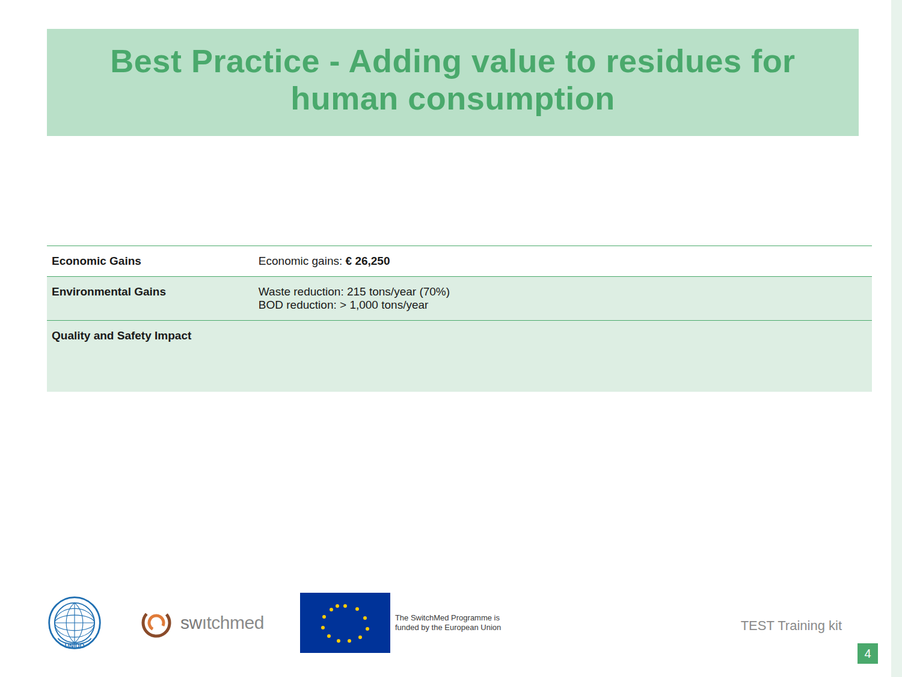Best Practice - Adding value to residues for
human consumption
| Economic Gains | Economic gains: € 26,250 |
| Environmental Gains | Waste reduction: 215 tons/year (70%) BOD reduction: > 1,000 tons/year |
| Quality and Safety Impact | |
UNIDO
sw ıtchmed
The SwitchMed Programme is
funded by the European Union
TEST Training kit
4